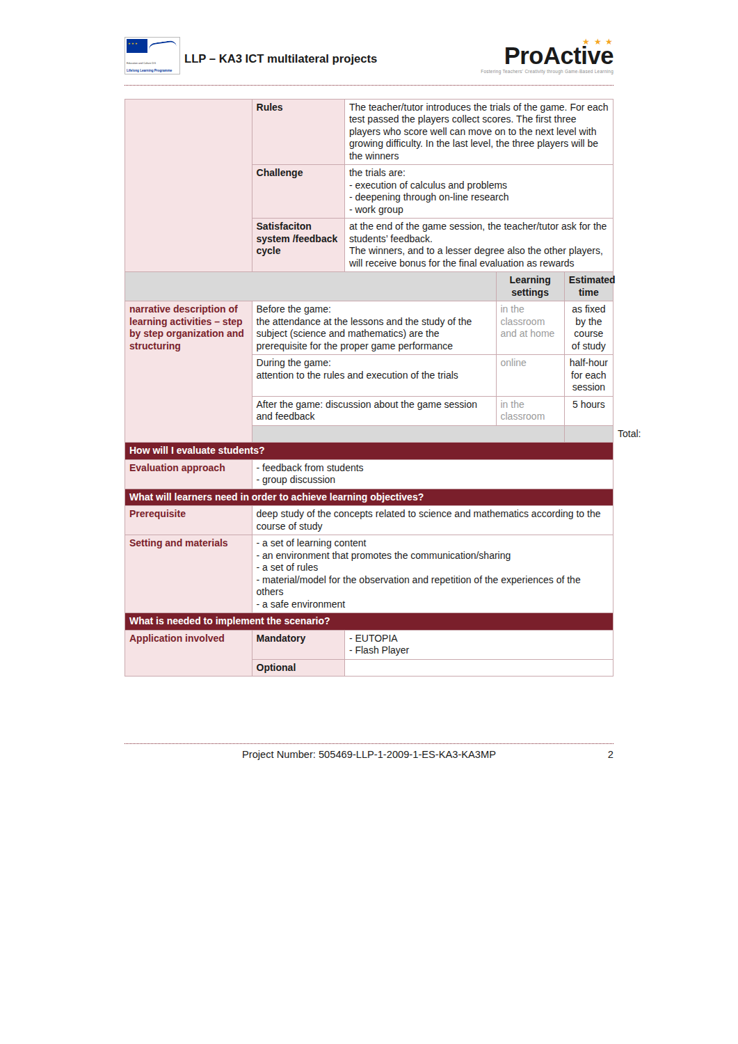Education and Culture DG
Lifelong Learning Programme
LLP – KA3 ICT multilateral projects
★ ★ ★
Pro Active
Fostering Teachers' Creativity through Game-Based Learning
| | Rules | The teacher/tutor introduces the trials of the game. For each test passed the players collect scores. The first three players who score well can move on to the next level with growing difficulty. In the last level, the three players will be the winners |
| Challenge | the trials are: - execution of calculus and problems - deepening through on-line research - work group |
| Satisfaciton system /feedback cycle | at the end of the game session, the teacher/tutor ask for the students’ feedback. The winners, and to a lesser degree also the other players, will receive bonus for the final evaluation as rewards |
| | Learning settings | Estimated time |
| narrative description of learning activities – step by step organization and structuring | Before the game: the attendance at the lessons and the study of the subject (science and mathematics) are the prerequisite for the proper game performance | in the classroom and at home | as fixed by the course of study |
| During the game: attention to the rules and execution of the trials | online | half-hour for each session |
| After the game: discussion about the game session and feedback | in the classroom | 5 hours |
| | | Total: |
| How will I evaluate students? |
| Evaluation approach | - feedback from students - group discussion |
| What will learners need in order to achieve learning objectives? |
| Prerequisite | deep study of the concepts related to science and mathematics according to the course of study |
| Setting and materials | - a set of learning content - an environment that promotes the communication/sharing - a set of rules - material/model for the observation and repetition of the experiences of the others - a safe environment |
| What is needed to implement the scenario? |
| Application involved | Mandatory | - EUTOPIA - Flash Player |
| Optional | |
Project Number: 505469-LLP-1-2009-1-ES-KA3-KA3MP 2